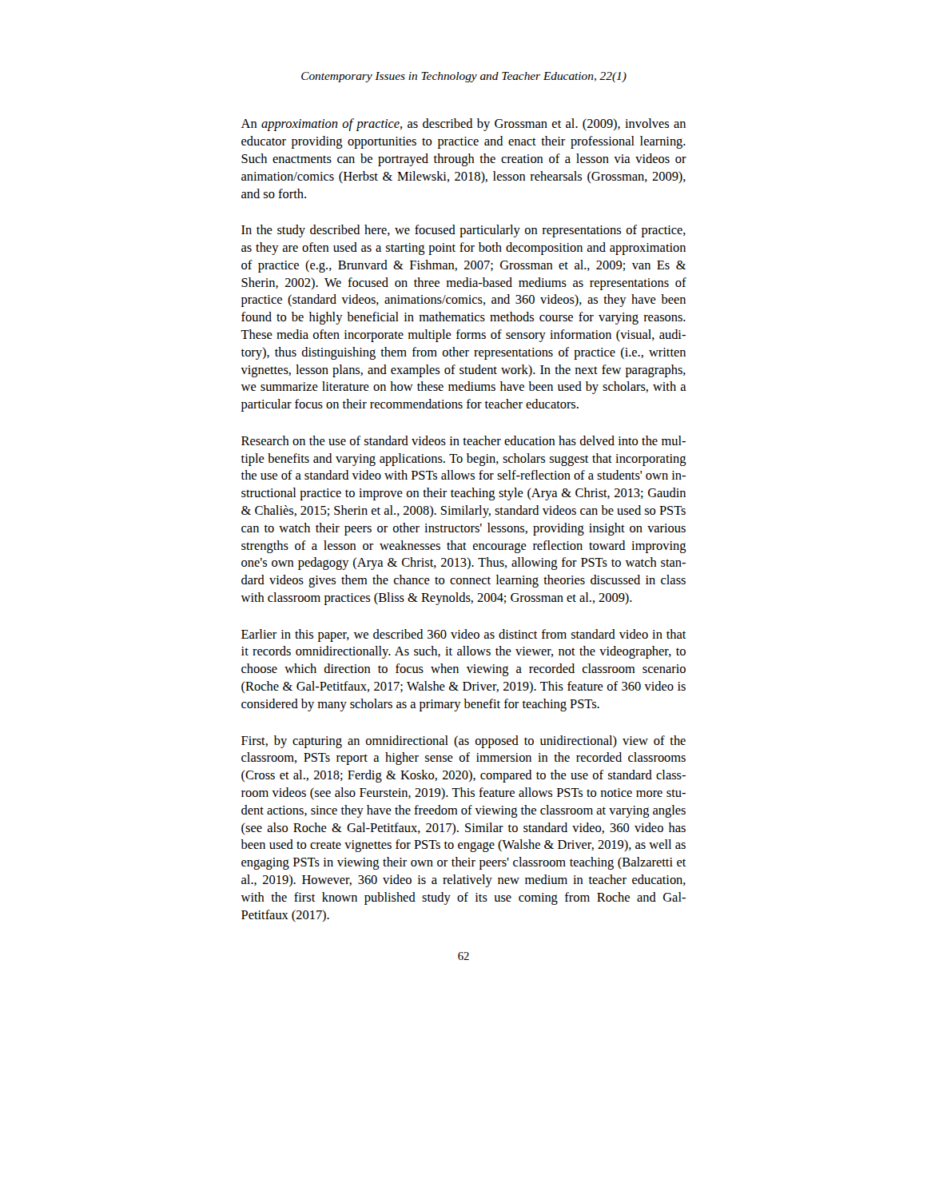Contemporary Issues in Technology and Teacher Education, 22(1)
An approximation of practice, as described by Grossman et al. (2009), involves an educator providing opportunities to practice and enact their professional learning. Such enactments can be portrayed through the creation of a lesson via videos or animation/comics (Herbst & Milewski, 2018), lesson rehearsals (Grossman, 2009), and so forth.
In the study described here, we focused particularly on representations of practice, as they are often used as a starting point for both decomposition and approximation of practice (e.g., Brunvard & Fishman, 2007; Grossman et al., 2009; van Es & Sherin, 2002). We focused on three media-based mediums as representations of practice (standard videos, animations/comics, and 360 videos), as they have been found to be highly beneficial in mathematics methods course for varying reasons. These media often incorporate multiple forms of sensory information (visual, auditory), thus distinguishing them from other representations of practice (i.e., written vignettes, lesson plans, and examples of student work). In the next few paragraphs, we summarize literature on how these mediums have been used by scholars, with a particular focus on their recommendations for teacher educators.
Research on the use of standard videos in teacher education has delved into the multiple benefits and varying applications. To begin, scholars suggest that incorporating the use of a standard video with PSTs allows for self-reflection of a students' own instructional practice to improve on their teaching style (Arya & Christ, 2013; Gaudin & Chaliès, 2015; Sherin et al., 2008). Similarly, standard videos can be used so PSTs can to watch their peers or other instructors' lessons, providing insight on various strengths of a lesson or weaknesses that encourage reflection toward improving one's own pedagogy (Arya & Christ, 2013). Thus, allowing for PSTs to watch standard videos gives them the chance to connect learning theories discussed in class with classroom practices (Bliss & Reynolds, 2004; Grossman et al., 2009).
Earlier in this paper, we described 360 video as distinct from standard video in that it records omnidirectionally. As such, it allows the viewer, not the videographer, to choose which direction to focus when viewing a recorded classroom scenario (Roche & Gal-Petitfaux, 2017; Walshe & Driver, 2019). This feature of 360 video is considered by many scholars as a primary benefit for teaching PSTs.
First, by capturing an omnidirectional (as opposed to unidirectional) view of the classroom, PSTs report a higher sense of immersion in the recorded classrooms (Cross et al., 2018; Ferdig & Kosko, 2020), compared to the use of standard classroom videos (see also Feurstein, 2019). This feature allows PSTs to notice more student actions, since they have the freedom of viewing the classroom at varying angles (see also Roche & Gal-Petitfaux, 2017). Similar to standard video, 360 video has been used to create vignettes for PSTs to engage (Walshe & Driver, 2019), as well as engaging PSTs in viewing their own or their peers' classroom teaching (Balzaretti et al., 2019). However, 360 video is a relatively new medium in teacher education, with the first known published study of its use coming from Roche and Gal-Petitfaux (2017).
62